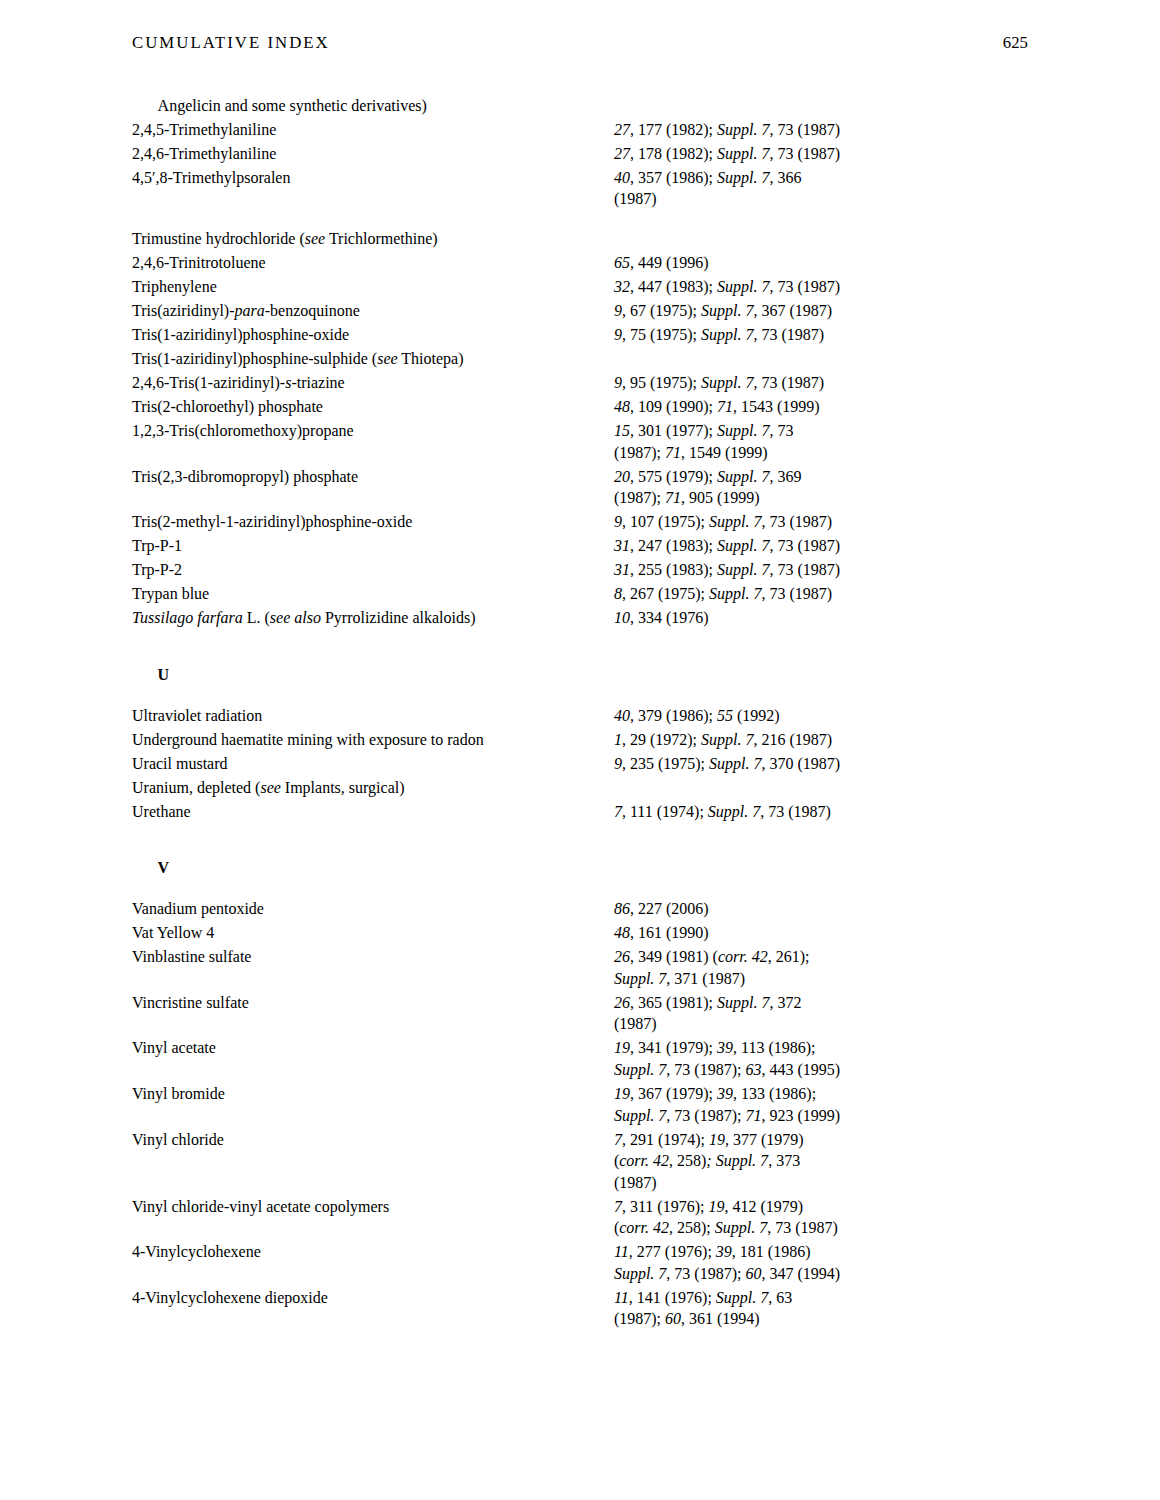CUMULATIVE INDEX
625
Angelicin and some synthetic derivatives)
2,4,5-Trimethylaniline
27, 177 (1982); Suppl. 7, 73 (1987)
2,4,6-Trimethylaniline
27, 178 (1982); Suppl. 7, 73 (1987)
4,5′,8-Trimethylpsoralen
40, 357 (1986); Suppl. 7, 366
(1987)
Trimustine hydrochloride (see Trichlormethine)
2,4,6-Trinitrotoluene
65, 449 (1996)
Triphenylene
32, 447 (1983); Suppl. 7, 73 (1987)
Tris(aziridinyl)-para-benzoquinone
9, 67 (1975); Suppl. 7, 367 (1987)
Tris(1-aziridinyl)phosphine-oxide
9, 75 (1975); Suppl. 7, 73 (1987)
Tris(1-aziridinyl)phosphine-sulphide (see Thiotepa)
2,4,6-Tris(1-aziridinyl)-s-triazine
9, 95 (1975); Suppl. 7, 73 (1987)
Tris(2-chloroethyl) phosphate
48, 109 (1990); 71, 1543 (1999)
1,2,3-Tris(chloromethoxy)propane
15, 301 (1977); Suppl. 7, 73
(1987); 71, 1549 (1999)
Tris(2,3-dibromopropyl) phosphate
20, 575 (1979); Suppl. 7, 369
(1987); 71, 905 (1999)
Tris(2-methyl-1-aziridinyl)phosphine-oxide
9, 107 (1975); Suppl. 7, 73 (1987)
Trp-P-1
31, 247 (1983); Suppl. 7, 73 (1987)
Trp-P-2
31, 255 (1983); Suppl. 7, 73 (1987)
Trypan blue
8, 267 (1975); Suppl. 7, 73 (1987)
Tussilago farfara L. (see also Pyrrolizidine alkaloids)
10, 334 (1976)
U
Ultraviolet radiation
40, 379 (1986); 55 (1992)
Underground haematite mining with exposure to radon
1, 29 (1972); Suppl. 7, 216 (1987)
Uracil mustard
9, 235 (1975); Suppl. 7, 370 (1987)
Uranium, depleted (see Implants, surgical)
Urethane
7, 111 (1974); Suppl. 7, 73 (1987)
V
Vanadium pentoxide
86, 227 (2006)
Vat Yellow 4
48, 161 (1990)
Vinblastine sulfate
26, 349 (1981) (corr. 42, 261);
Suppl. 7, 371 (1987)
Vincristine sulfate
26, 365 (1981); Suppl. 7, 372
(1987)
Vinyl acetate
19, 341 (1979); 39, 113 (1986);
Suppl. 7, 73 (1987); 63, 443 (1995)
Vinyl bromide
19, 367 (1979); 39, 133 (1986);
Suppl. 7, 73 (1987); 71, 923 (1999)
Vinyl chloride
7, 291 (1974); 19, 377 (1979)
(corr. 42, 258); Suppl. 7, 373
(1987)
Vinyl chloride-vinyl acetate copolymers
7, 311 (1976); 19, 412 (1979)
(corr. 42, 258); Suppl. 7, 73 (1987)
4-Vinylcyclohexene
11, 277 (1976); 39, 181 (1986)
Suppl. 7, 73 (1987); 60, 347 (1994)
4-Vinylcyclohexene diepoxide
11, 141 (1976); Suppl. 7, 63
(1987); 60, 361 (1994)